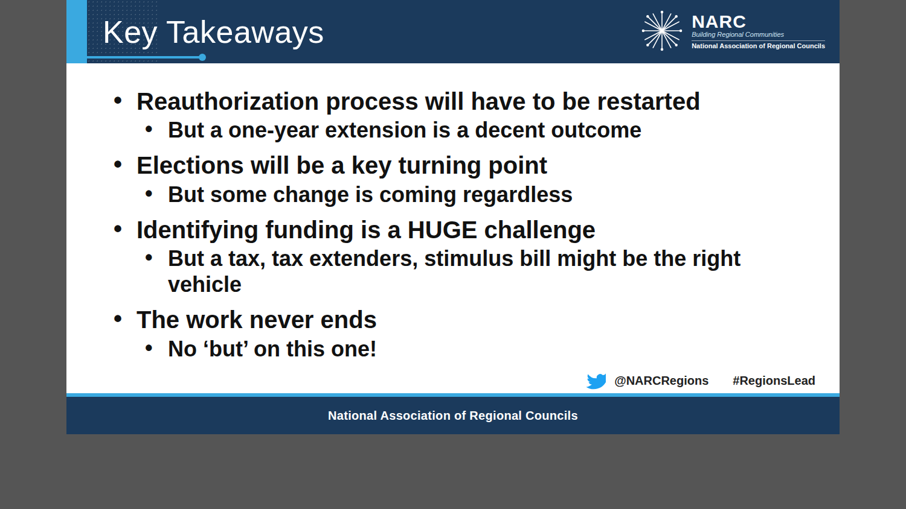Key Takeaways
NARC
Building Regional Communities
National Association of Regional Councils
Reauthorization process will have to be restarted
But a one-year extension is a decent outcome
Elections will be a key turning point
But some change is coming regardless
Identifying funding is a HUGE challenge
But a tax, tax extenders, stimulus bill might be the right vehicle
The work never ends
No ‘but’ on this one!
@NARCRegions #RegionsLead
National Association of Regional Councils